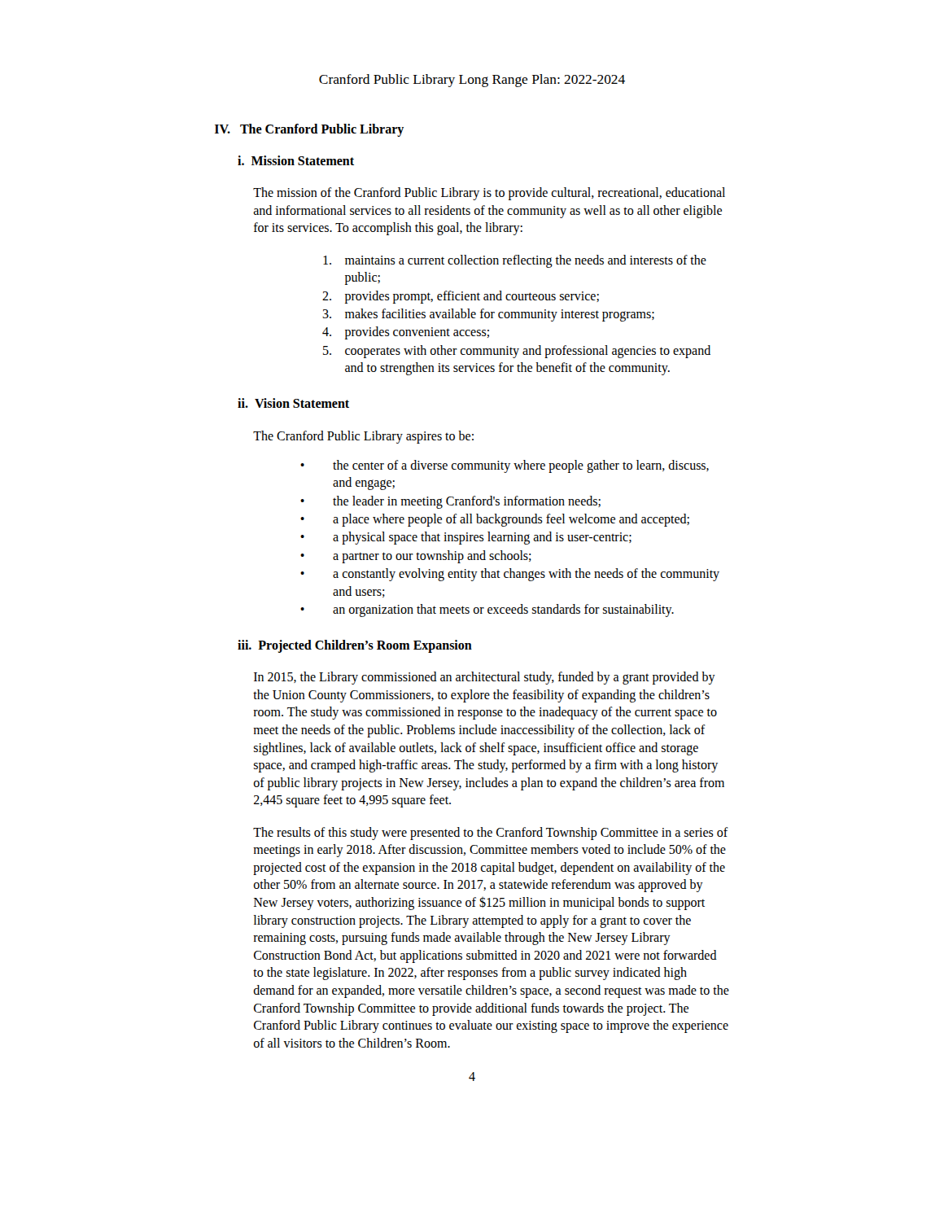Cranford Public Library Long Range Plan: 2022-2024
IV. The Cranford Public Library
i. Mission Statement
The mission of the Cranford Public Library is to provide cultural, recreational, educational and informational services to all residents of the community as well as to all other eligible for its services. To accomplish this goal, the library:
maintains a current collection reflecting the needs and interests of the public;
provides prompt, efficient and courteous service;
makes facilities available for community interest programs;
provides convenient access;
cooperates with other community and professional agencies to expand and to strengthen its services for the benefit of the community.
ii. Vision Statement
The Cranford Public Library aspires to be:
the center of a diverse community where people gather to learn, discuss, and engage;
the leader in meeting Cranford's information needs;
a place where people of all backgrounds feel welcome and accepted;
a physical space that inspires learning and is user-centric;
a partner to our township and schools;
a constantly evolving entity that changes with the needs of the community and users;
an organization that meets or exceeds standards for sustainability.
iii. Projected Children’s Room Expansion
In 2015, the Library commissioned an architectural study, funded by a grant provided by the Union County Commissioners, to explore the feasibility of expanding the children’s room. The study was commissioned in response to the inadequacy of the current space to meet the needs of the public. Problems include inaccessibility of the collection, lack of sightlines, lack of available outlets, lack of shelf space, insufficient office and storage space, and cramped high-traffic areas. The study, performed by a firm with a long history of public library projects in New Jersey, includes a plan to expand the children’s area from 2,445 square feet to 4,995 square feet.
The results of this study were presented to the Cranford Township Committee in a series of meetings in early 2018. After discussion, Committee members voted to include 50% of the projected cost of the expansion in the 2018 capital budget, dependent on availability of the other 50% from an alternate source. In 2017, a statewide referendum was approved by New Jersey voters, authorizing issuance of $125 million in municipal bonds to support library construction projects. The Library attempted to apply for a grant to cover the remaining costs, pursuing funds made available through the New Jersey Library Construction Bond Act, but applications submitted in 2020 and 2021 were not forwarded to the state legislature. In 2022, after responses from a public survey indicated high demand for an expanded, more versatile children’s space, a second request was made to the Cranford Township Committee to provide additional funds towards the project. The Cranford Public Library continues to evaluate our existing space to improve the experience of all visitors to the Children’s Room.
4